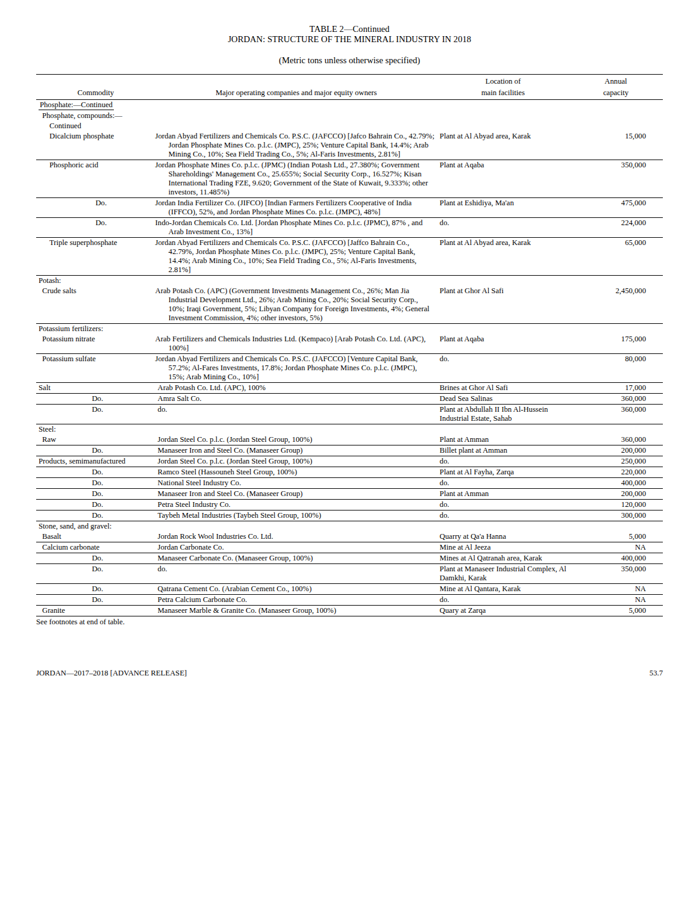TABLE 2—Continued
JORDAN: STRUCTURE OF THE MINERAL INDUSTRY IN 2018
(Metric tons unless otherwise specified)
| | | Location of | Annual |
| --- | --- | --- | --- |
| Commodity | Major operating companies and major equity owners | main facilities | capacity |
| Phosphate:—Continued | | | |
| Phosphate, compounds:— | | | |
| Continued | | | |
| Dicalcium phosphate | Jordan Abyad Fertilizers and Chemicals Co. P.S.C. (JAFCCO) [Jafco Bahrain Co., 42.79%; Jordan Phosphate Mines Co. p.l.c. (JMPC), 25%; Venture Capital Bank, 14.4%; Arab Mining Co., 10%; Sea Field Trading Co., 5%; Al-Faris Investments, 2.81%] | Plant at Al Abyad area, Karak | 15,000 |
| Phosphoric acid | Jordan Phosphate Mines Co. p.l.c. (JPMC) (Indian Potash Ltd., 27.380%; Government Shareholdings' Management Co., 25.655%; Social Security Corp., 16.527%; Kisan International Trading FZE, 9.620; Government of the State of Kuwait, 9.333%; other investors, 11.485%) | Plant at Aqaba | 350,000 |
| Do. | Jordan India Fertilizer Co. (JIFCO) [Indian Farmers Fertilizers Cooperative of India (IFFCO), 52%, and Jordan Phosphate Mines Co. p.l.c. (JMPC), 48%] | Plant at Eshidiya, Ma'an | 475,000 |
| Do. | Indo-Jordan Chemicals Co. Ltd. [Jordan Phosphate Mines Co. p.l.c. (JPMC), 87% , and Arab Investment Co., 13%] | do. | 224,000 |
| Triple superphosphate | Jordan Abyad Fertilizers and Chemicals Co. P.S.C. (JAFCCO) [Jaffco Bahrain Co., 42.79%, Jordan Phosphate Mines Co. p.l.c. (JMPC), 25%; Venture Capital Bank, 14.4%; Arab Mining Co., 10%; Sea Field Trading Co., 5%; Al-Faris Investments, 2.81%] | Plant at Al Abyad area, Karak | 65,000 |
| Potash: | | | |
| Crude salts | Arab Potash Co. (APC) (Government Investments Management Co., 26%; Man Jia Industrial Development Ltd., 26%; Arab Mining Co., 20%; Social Security Corp., 10%; Iraqi Government, 5%; Libyan Company for Foreign Investments, 4%; General Investment Commission, 4%; other investors, 5%) | Plant at Ghor Al Safi | 2,450,000 |
| Potassium fertilizers: | | | |
| Potassium nitrate | Arab Fertilizers and Chemicals Industries Ltd. (Kempaco) [Arab Potash Co. Ltd. (APC), 100%] | Plant at Aqaba | 175,000 |
| Potassium sulfate | Jordan Abyad Fertilizers and Chemicals Co. P.S.C. (JAFCCO) [Venture Capital Bank, 57.2%; Al-Fares Investments, 17.8%; Jordan Phosphate Mines Co. p.l.c. (JMPC), 15%; Arab Mining Co., 10%] | do. | 80,000 |
| Salt | Arab Potash Co. Ltd. (APC), 100% | Brines at Ghor Al Safi | 17,000 |
| Do. | Amra Salt Co. | Dead Sea Salinas | 360,000 |
| Do. | do. | Plant at Abdullah II Ibn Al-Hussein Industrial Estate, Sahab | 360,000 |
| Steel: | | | |
| Raw | Jordan Steel Co. p.l.c. (Jordan Steel Group, 100%) | Plant at Amman | 360,000 |
| Do. | Manaseer Iron and Steel Co. (Manaseer Group) | Billet plant at Amman | 200,000 |
| Products, semimanufactured | Jordan Steel Co. p.l.c. (Jordan Steel Group, 100%) | do. | 250,000 |
| Do. | Ramco Steel (Hassouneh Steel Group, 100%) | Plant at Al Fayha, Zarqa | 220,000 |
| Do. | National Steel Industry Co. | do. | 400,000 |
| Do. | Manaseer Iron and Steel Co. (Manaseer Group) | Plant at Amman | 200,000 |
| Do. | Petra Steel Industry Co. | do. | 120,000 |
| Do. | Taybeh Metal Industries (Taybeh Steel Group, 100%) | do. | 300,000 |
| Stone, sand, and gravel: | | | |
| Basalt | Jordan Rock Wool Industries Co. Ltd. | Quarry at Qa'a Hanna | 5,000 |
| Calcium carbonate | Jordan Carbonate Co. | Mine at Al Jeeza | NA |
| Do. | Manaseer Carbonate Co. (Manaseer Group, 100%) | Mines at Al Qatranah area, Karak | 400,000 |
| Do. | do. | Plant at Manaseer Industrial Complex, Al Damkhi, Karak | 350,000 |
| Do. | Qatrana Cement Co. (Arabian Cement Co., 100%) | Mine at Al Qantara, Karak | NA |
| Do. | Petra Calcium Carbonate Co. | do. | NA |
| Granite | Manaseer Marble & Granite Co. (Manaseer Group, 100%) | Quary at Zarqa | 5,000 |
See footnotes at end of table.
JORDAN—2017–2018 [ADVANCE RELEASE]
53.7